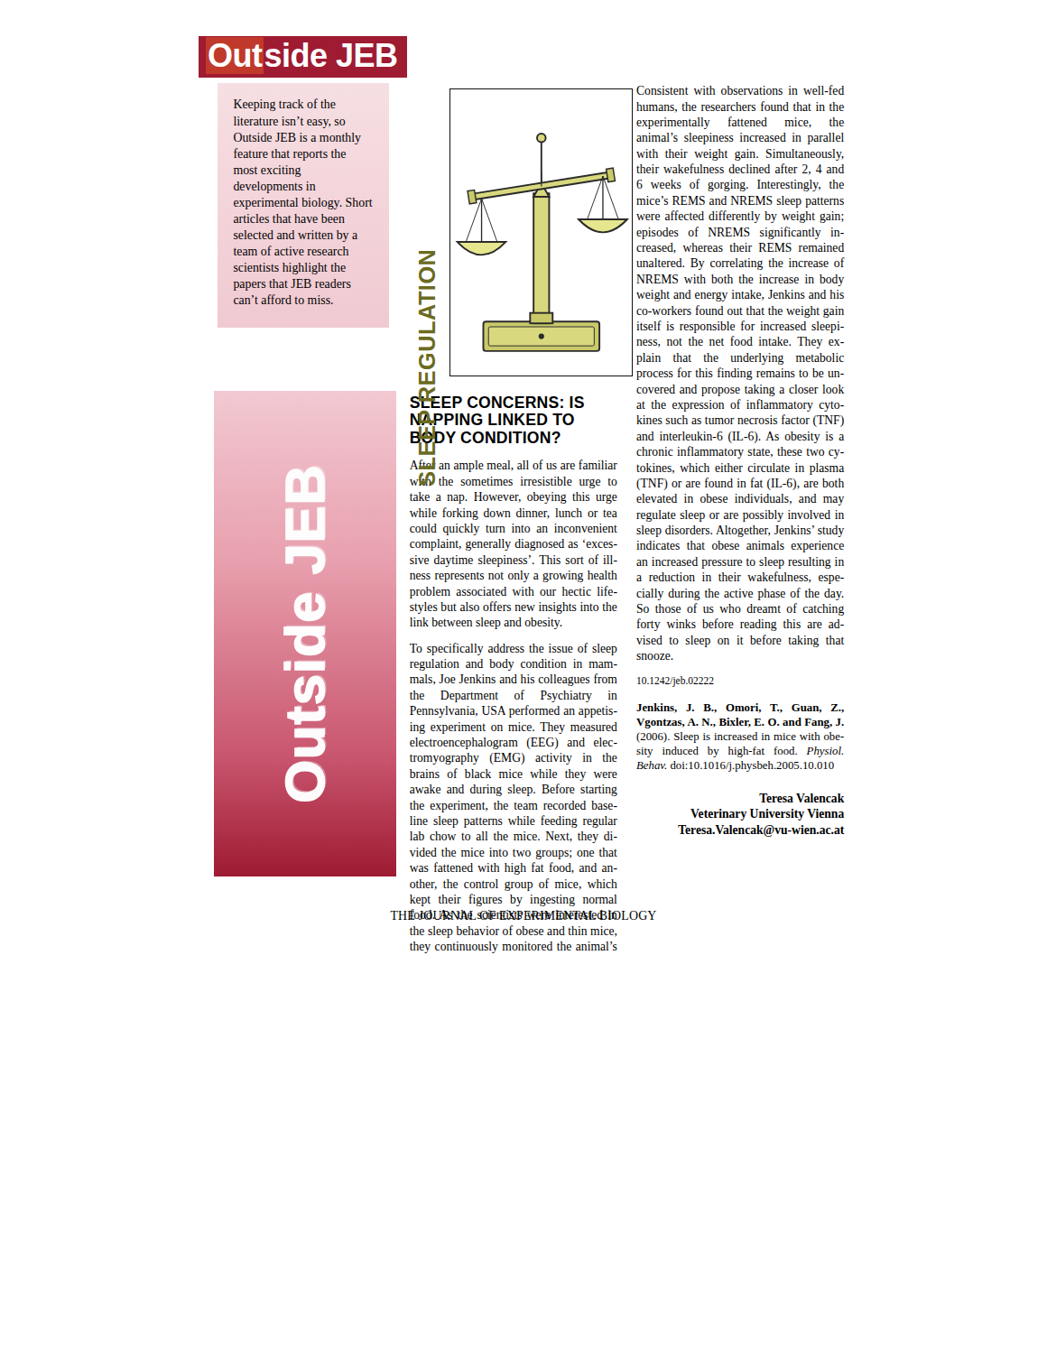Out side JEB
iv
Keeping track of the literature isn’t easy, so Outside JEB is a monthly feature that reports the most exciting developments in experimental biology. Short articles that have been selected and written by a team of active research scientists highlight the papers that JEB readers can’t afford to miss.
Outside JEB
SLEEP REGULATION
Sleep concerns: is napping linked to body condition?
After an ample meal, all of us are familiar with the sometimes irresistible urge to take a nap. However, obeying this urge while forking down dinner, lunch or tea could quickly turn into an inconvenient complaint, generally diagnosed as ‘excessive daytime sleepiness’. This sort of illness represents not only a growing health problem associated with our hectic lifestyles but also offers new insights into the link between sleep and obesity.
To specifically address the issue of sleep regulation and body condition in mammals, Joe Jenkins and his colleagues from the Department of Psychiatry in Pennsylvania, USA performed an appetising experiment on mice. They measured electroencephalogram (EEG) and electromyography (EMG) activity in the brains of black mice while they were awake and during sleep. Before starting the experiment, the team recorded baseline sleep patterns while feeding regular lab chow to all the mice. Next, they divided the mice into two groups; one that was fattened with high fat food, and another, the control group of mice, which kept their figures by ingesting normal food. As the scientists were interested in the sleep behavior of obese and thin mice, they continuously monitored the animal’s brain activity while asleep, and awake over 2, 4 and 6 week intervals. The animal’s sleep and awake states were scored by quantifying brain activity wavelengths from the EEG and EMG recordings and attributing them either to non-rapid eye movement sleep (NREMS), rapid eye movement sleep (REMS), or to the awake behavioural state. In addition to that, Jenkins and his team measured the animal’s food intake and body mass during the course of the experiment.
Consistent with observations in well-fed humans, the researchers found that in the experimentally fattened mice, the animal’s sleepiness increased in parallel with their weight gain. Simultaneously, their wakefulness declined after 2, 4 and 6 weeks of gorging. Interestingly, the mice’s REMS and NREMS sleep patterns were affected differently by weight gain; episodes of NREMS significantly increased, whereas their REMS remained unaltered. By correlating the increase of NREMS with both the increase in body weight and energy intake, Jenkins and his co-workers found out that the weight gain itself is responsible for increased sleepiness, not the net food intake. They explain that the underlying metabolic process for this finding remains to be uncovered and propose taking a closer look at the expression of inflammatory cytokines such as tumor necrosis factor (TNF) and interleukin-6 (IL-6). As obesity is a chronic inflammatory state, these two cytokines, which either circulate in plasma (TNF) or are found in fat (IL-6), are both elevated in obese individuals, and may regulate sleep or are possibly involved in sleep disorders. Altogether, Jenkins’ study indicates that obese animals experience an increased pressure to sleep resulting in a reduction in their wakefulness, especially during the active phase of the day. So those of us who dreamt of catching forty winks before reading this are advised to sleep on it before taking that snooze.
10.1242/jeb.02222
Jenkins, J. B., Omori, T., Guan, Z., Vgontzas, A. N., Bixler, E. O. and Fang, J. (2006). Sleep is increased in mice with obesity induced by high-fat food. Physiol. Behav. doi:10.1016/j.physbeh.2005.10.010
Teresa Valencak
Veterinary University Vienna
Teresa.Valencak@vu-wien.ac.at
THE JOURNAL OF EXPERIMENTAL BIOLOGY